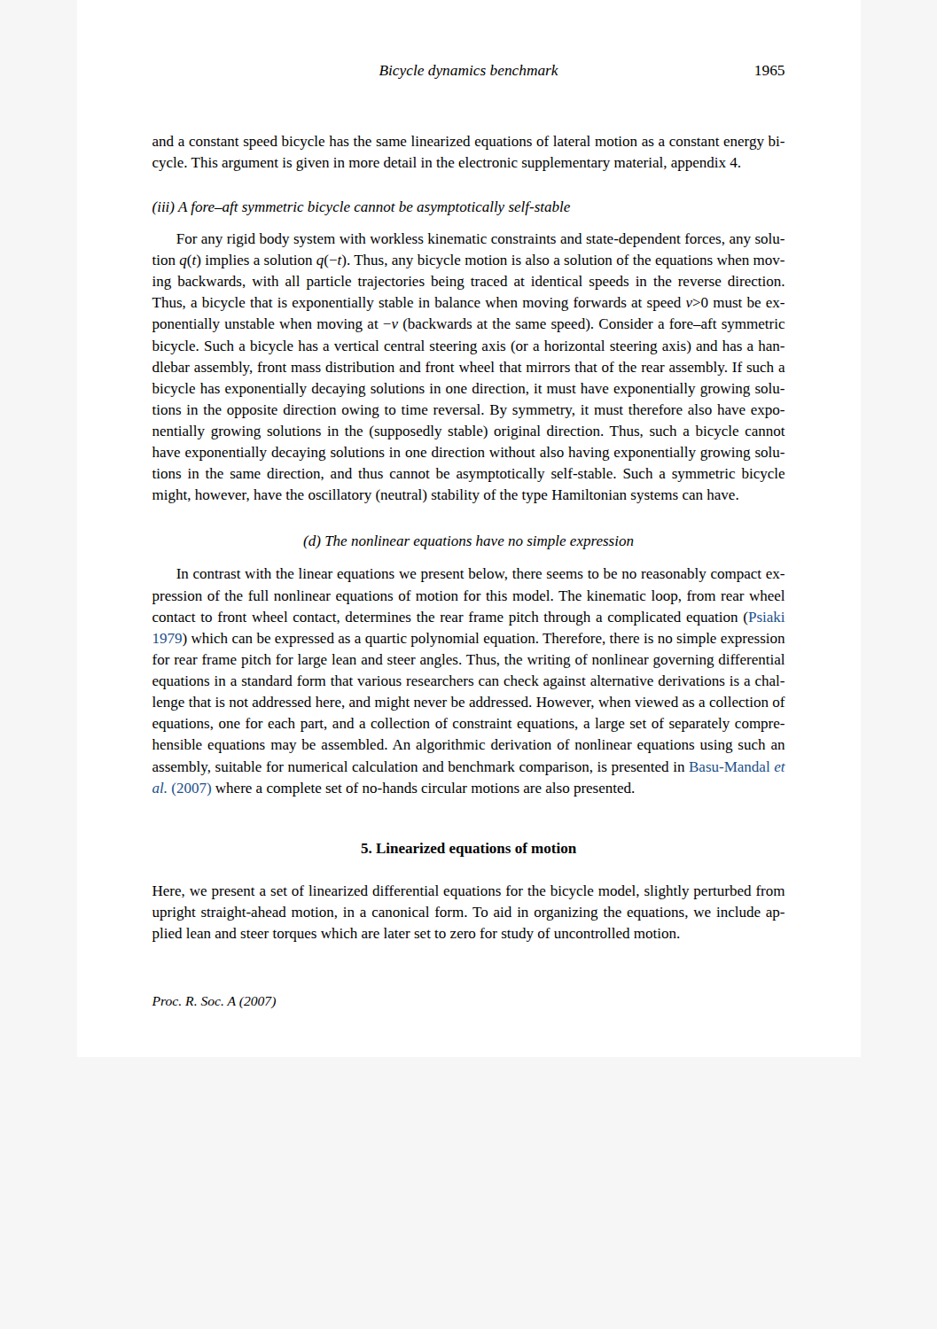Bicycle dynamics benchmark 1965
and a constant speed bicycle has the same linearized equations of lateral motion as a constant energy bicycle. This argument is given in more detail in the electronic supplementary material, appendix 4.
(iii) A fore–aft symmetric bicycle cannot be asymptotically self-stable
For any rigid body system with workless kinematic constraints and state-dependent forces, any solution q(t) implies a solution q(−t). Thus, any bicycle motion is also a solution of the equations when moving backwards, with all particle trajectories being traced at identical speeds in the reverse direction. Thus, a bicycle that is exponentially stable in balance when moving forwards at speed v>0 must be exponentially unstable when moving at −v (backwards at the same speed). Consider a fore–aft symmetric bicycle. Such a bicycle has a vertical central steering axis (or a horizontal steering axis) and has a handlebar assembly, front mass distribution and front wheel that mirrors that of the rear assembly. If such a bicycle has exponentially decaying solutions in one direction, it must have exponentially growing solutions in the opposite direction owing to time reversal. By symmetry, it must therefore also have exponentially growing solutions in the (supposedly stable) original direction. Thus, such a bicycle cannot have exponentially decaying solutions in one direction without also having exponentially growing solutions in the same direction, and thus cannot be asymptotically self-stable. Such a symmetric bicycle might, however, have the oscillatory (neutral) stability of the type Hamiltonian systems can have.
(d) The nonlinear equations have no simple expression
In contrast with the linear equations we present below, there seems to be no reasonably compact expression of the full nonlinear equations of motion for this model. The kinematic loop, from rear wheel contact to front wheel contact, determines the rear frame pitch through a complicated equation (Psiaki 1979) which can be expressed as a quartic polynomial equation. Therefore, there is no simple expression for rear frame pitch for large lean and steer angles. Thus, the writing of nonlinear governing differential equations in a standard form that various researchers can check against alternative derivations is a challenge that is not addressed here, and might never be addressed. However, when viewed as a collection of equations, one for each part, and a collection of constraint equations, a large set of separately comprehensible equations may be assembled. An algorithmic derivation of nonlinear equations using such an assembly, suitable for numerical calculation and benchmark comparison, is presented in Basu-Mandal et al. (2007) where a complete set of no-hands circular motions are also presented.
5. Linearized equations of motion
Here, we present a set of linearized differential equations for the bicycle model, slightly perturbed from upright straight-ahead motion, in a canonical form. To aid in organizing the equations, we include applied lean and steer torques which are later set to zero for study of uncontrolled motion.
Proc. R. Soc. A (2007)